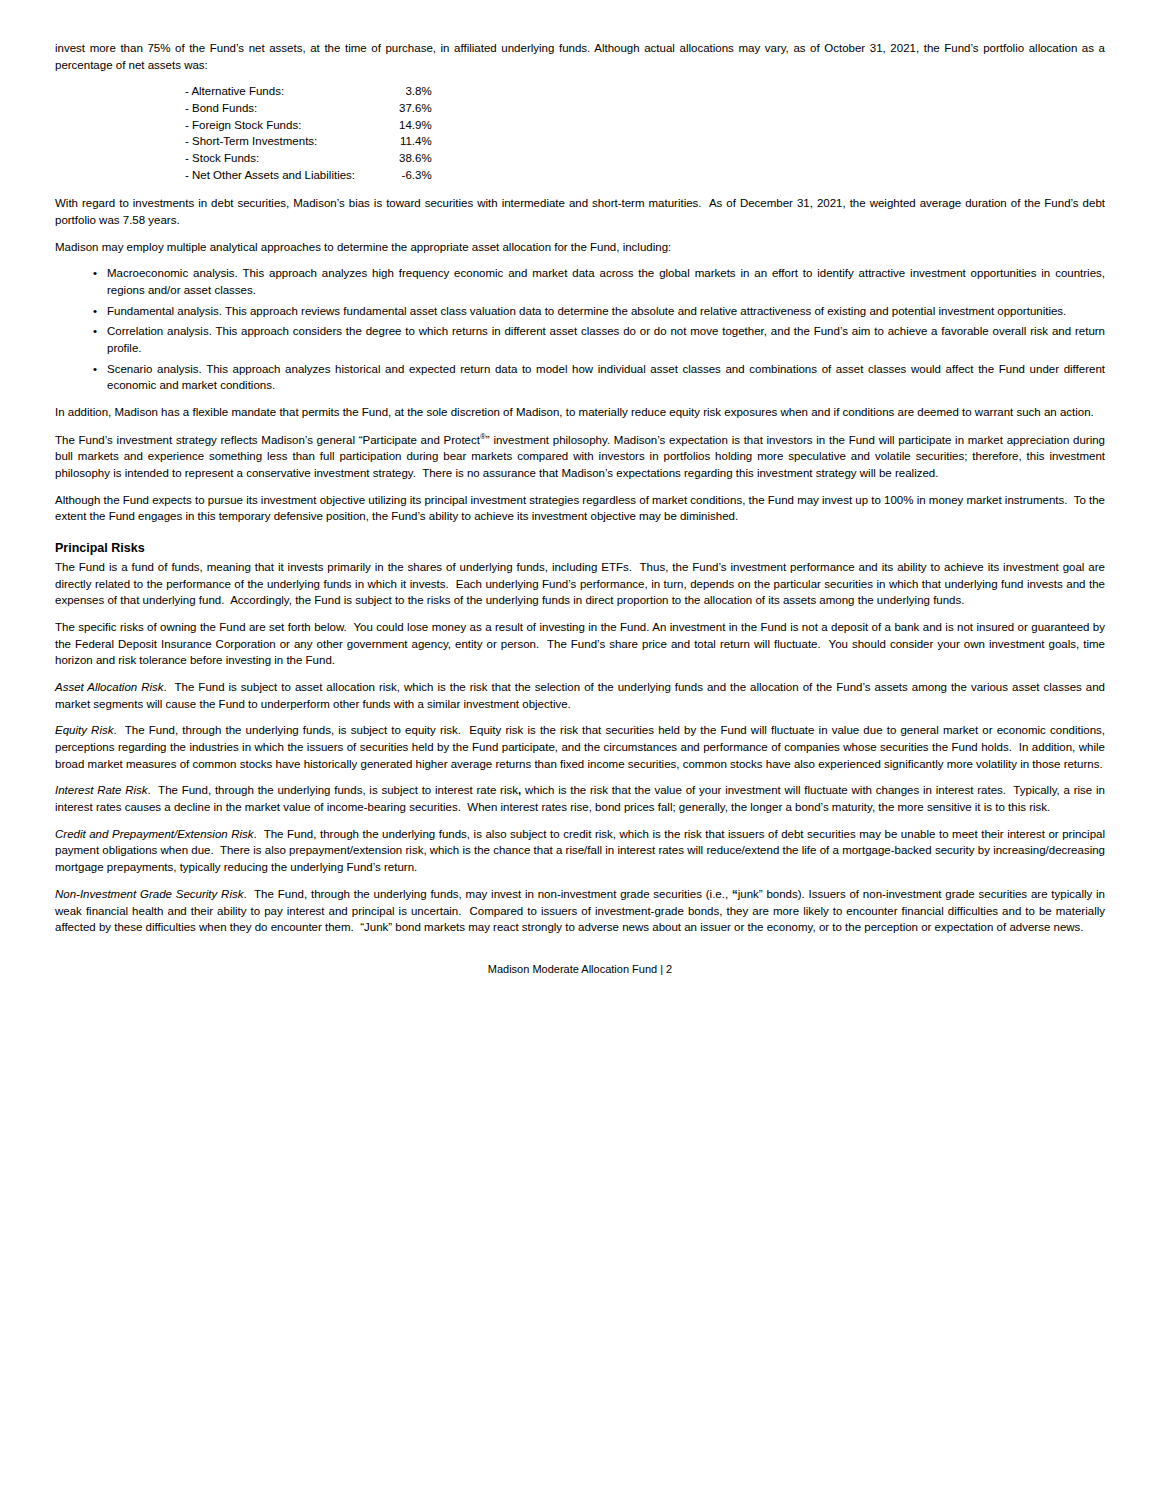invest more than 75% of the Fund’s net assets, at the time of purchase, in affiliated underlying funds. Although actual allocations may vary, as of October 31, 2021, the Fund’s portfolio allocation as a percentage of net assets was:
| - Alternative Funds: | 3.8% |
| - Bond Funds: | 37.6% |
| - Foreign Stock Funds: | 14.9% |
| - Short-Term Investments: | 11.4% |
| - Stock Funds: | 38.6% |
| - Net Other Assets and Liabilities: | -6.3% |
With regard to investments in debt securities, Madison’s bias is toward securities with intermediate and short-term maturities. As of December 31, 2021, the weighted average duration of the Fund’s debt portfolio was 7.58 years.
Madison may employ multiple analytical approaches to determine the appropriate asset allocation for the Fund, including:
Macroeconomic analysis. This approach analyzes high frequency economic and market data across the global markets in an effort to identify attractive investment opportunities in countries, regions and/or asset classes.
Fundamental analysis. This approach reviews fundamental asset class valuation data to determine the absolute and relative attractiveness of existing and potential investment opportunities.
Correlation analysis. This approach considers the degree to which returns in different asset classes do or do not move together, and the Fund’s aim to achieve a favorable overall risk and return profile.
Scenario analysis. This approach analyzes historical and expected return data to model how individual asset classes and combinations of asset classes would affect the Fund under different economic and market conditions.
In addition, Madison has a flexible mandate that permits the Fund, at the sole discretion of Madison, to materially reduce equity risk exposures when and if conditions are deemed to warrant such an action.
The Fund’s investment strategy reflects Madison’s general “Participate and Protect®” investment philosophy. Madison’s expectation is that investors in the Fund will participate in market appreciation during bull markets and experience something less than full participation during bear markets compared with investors in portfolios holding more speculative and volatile securities; therefore, this investment philosophy is intended to represent a conservative investment strategy. There is no assurance that Madison’s expectations regarding this investment strategy will be realized.
Although the Fund expects to pursue its investment objective utilizing its principal investment strategies regardless of market conditions, the Fund may invest up to 100% in money market instruments. To the extent the Fund engages in this temporary defensive position, the Fund’s ability to achieve its investment objective may be diminished.
Principal Risks
The Fund is a fund of funds, meaning that it invests primarily in the shares of underlying funds, including ETFs. Thus, the Fund’s investment performance and its ability to achieve its investment goal are directly related to the performance of the underlying funds in which it invests. Each underlying Fund’s performance, in turn, depends on the particular securities in which that underlying fund invests and the expenses of that underlying fund. Accordingly, the Fund is subject to the risks of the underlying funds in direct proportion to the allocation of its assets among the underlying funds.
The specific risks of owning the Fund are set forth below. You could lose money as a result of investing in the Fund. An investment in the Fund is not a deposit of a bank and is not insured or guaranteed by the Federal Deposit Insurance Corporation or any other government agency, entity or person. The Fund’s share price and total return will fluctuate. You should consider your own investment goals, time horizon and risk tolerance before investing in the Fund.
Asset Allocation Risk. The Fund is subject to asset allocation risk, which is the risk that the selection of the underlying funds and the allocation of the Fund’s assets among the various asset classes and market segments will cause the Fund to underperform other funds with a similar investment objective.
Equity Risk. The Fund, through the underlying funds, is subject to equity risk. Equity risk is the risk that securities held by the Fund will fluctuate in value due to general market or economic conditions, perceptions regarding the industries in which the issuers of securities held by the Fund participate, and the circumstances and performance of companies whose securities the Fund holds. In addition, while broad market measures of common stocks have historically generated higher average returns than fixed income securities, common stocks have also experienced significantly more volatility in those returns.
Interest Rate Risk. The Fund, through the underlying funds, is subject to interest rate risk, which is the risk that the value of your investment will fluctuate with changes in interest rates. Typically, a rise in interest rates causes a decline in the market value of income-bearing securities. When interest rates rise, bond prices fall; generally, the longer a bond’s maturity, the more sensitive it is to this risk.
Credit and Prepayment/Extension Risk. The Fund, through the underlying funds, is also subject to credit risk, which is the risk that issuers of debt securities may be unable to meet their interest or principal payment obligations when due. There is also prepayment/extension risk, which is the chance that a rise/fall in interest rates will reduce/extend the life of a mortgage-backed security by increasing/decreasing mortgage prepayments, typically reducing the underlying Fund’s return.
Non-Investment Grade Security Risk. The Fund, through the underlying funds, may invest in non-investment grade securities (i.e., “junk” bonds). Issuers of non-investment grade securities are typically in weak financial health and their ability to pay interest and principal is uncertain. Compared to issuers of investment-grade bonds, they are more likely to encounter financial difficulties and to be materially affected by these difficulties when they do encounter them. “Junk” bond markets may react strongly to adverse news about an issuer or the economy, or to the perception or expectation of adverse news.
Madison Moderate Allocation Fund | 2